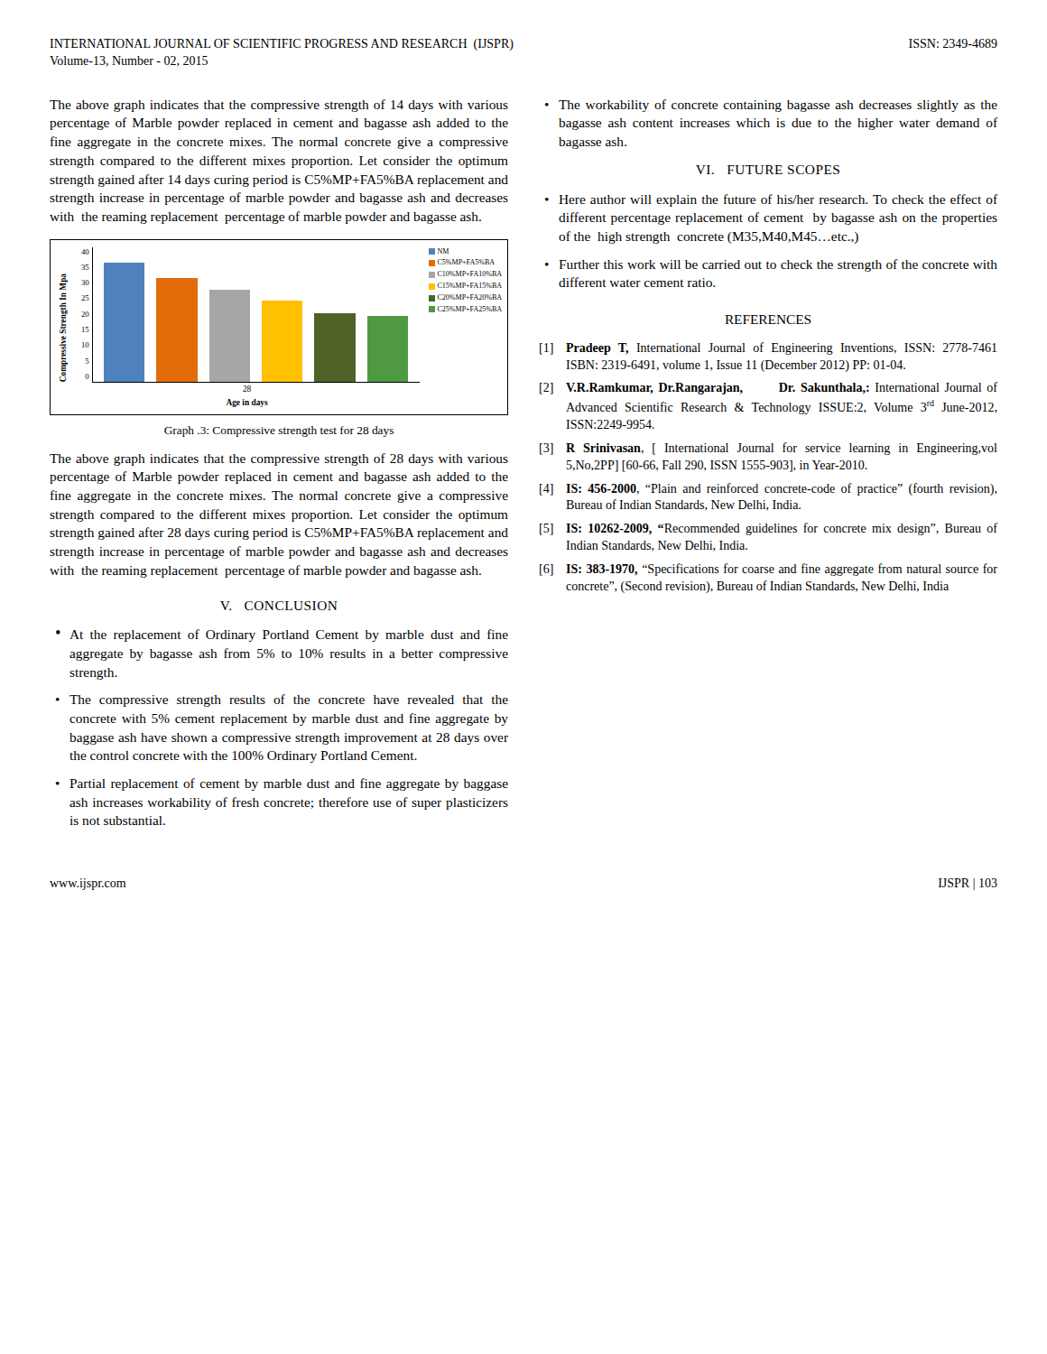INTERNATIONAL JOURNAL OF SCIENTIFIC PROGRESS AND RESEARCH (IJSPR)
Volume-13, Number - 02, 2015
ISSN: 2349-4689
The above graph indicates that the compressive strength of 14 days with various percentage of Marble powder replaced in cement and bagasse ash added to the fine aggregate in the concrete mixes. The normal concrete give a compressive strength compared to the different mixes proportion. Let consider the optimum strength gained after 14 days curing period is C5%MP+FA5%BA replacement and strength increase in percentage of marble powder and bagasse ash and decreases with the reaming replacement percentage of marble powder and bagasse ash.
Compressive Strength In Mpa
40 35 30 25 20 15 10 5 0
28
Age in days
NM
C5%MP+FA5%BA
C10%MP+FA10%BA
C15%MP+FA15%BA
C20%MP+FA20%BA
C25%MP+FA25%BA
Graph .3: Compressive strength test for 28 days
The above graph indicates that the compressive strength of 28 days with various percentage of Marble powder replaced in cement and bagasse ash added to the fine aggregate in the concrete mixes. The normal concrete give a compressive strength compared to the different mixes proportion. Let consider the optimum strength gained after 28 days curing period is C5%MP+FA5%BA replacement and strength increase in percentage of marble powder and bagasse ash and decreases with the reaming replacement percentage of marble powder and bagasse ash.
V. CONCLUSION
At the replacement of Ordinary Portland Cement by marble dust and fine aggregate by bagasse ash from 5% to 10% results in a better compressive strength.
The compressive strength results of the concrete have revealed that the concrete with 5% cement replacement by marble dust and fine aggregate by baggase ash have shown a compressive strength improvement at 28 days over the control concrete with the 100% Ordinary Portland Cement.
Partial replacement of cement by marble dust and fine aggregate by baggase ash increases workability of fresh concrete; therefore use of super plasticizers is not substantial.
The workability of concrete containing bagasse ash decreases slightly as the bagasse ash content increases which is due to the higher water demand of bagasse ash.
VI. FUTURE SCOPES
Here author will explain the future of his/her research. To check the effect of different percentage replacement of cement by bagasse ash on the properties of the high strength concrete (M35,M40,M45…etc.,)
Further this work will be carried out to check the strength of the concrete with different water cement ratio.
REFERENCES
Pradeep T, International Journal of Engineering Inventions, ISSN: 2778-7461 ISBN: 2319-6491, volume 1, Issue 11 (December 2012) PP: 01-04.
V.R.Ramkumar, Dr.Rangarajan, Dr. Sakunthala,: International Journal of Advanced Scientific Research & Technology ISSUE:2, Volume 3rd June-2012, ISSN:2249-9954.
R Srinivasan, [ International Journal for service learning in Engineering,vol 5,No,2PP] [60-66, Fall 290, ISSN 1555-903], in Year-2010.
IS: 456-2000, “Plain and reinforced concrete-code of practice” (fourth revision), Bureau of Indian Standards, New Delhi, India.
IS: 10262-2009, “Recommended guidelines for concrete mix design”, Bureau of Indian Standards, New Delhi, India.
IS: 383-1970, “Specifications for coarse and fine aggregate from natural source for concrete”, (Second revision), Bureau of Indian Standards, New Delhi, India
www.ijspr.com
IJSPR | 103